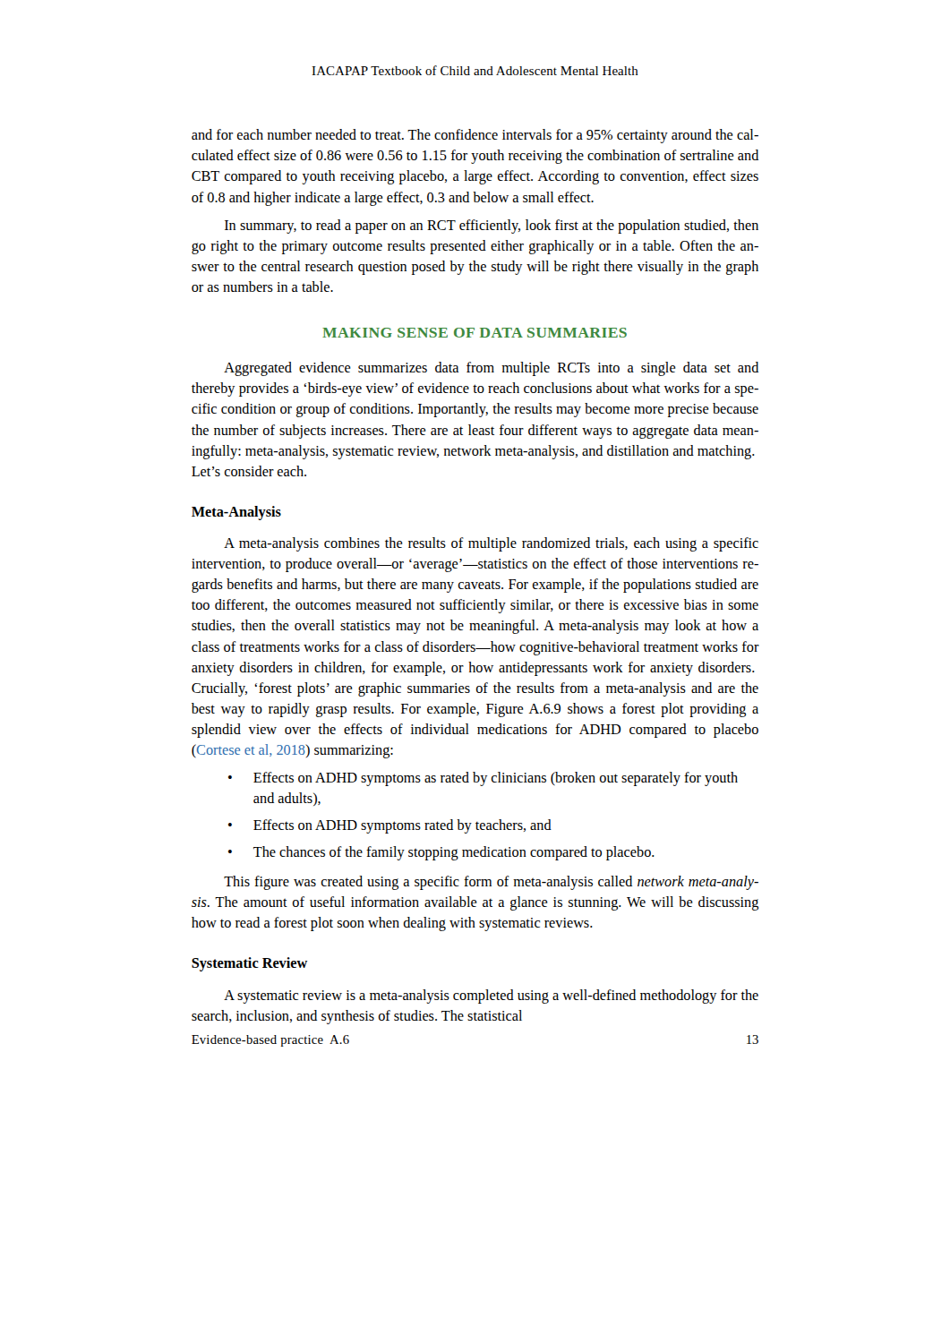IACAPAP Textbook of Child and Adolescent Mental Health
and for each number needed to treat. The confidence intervals for a 95% certainty around the calculated effect size of 0.86 were 0.56 to 1.15 for youth receiving the combination of sertraline and CBT compared to youth receiving placebo, a large effect. According to convention, effect sizes of 0.8 and higher indicate a large effect, 0.3 and below a small effect.
In summary, to read a paper on an RCT efficiently, look first at the population studied, then go right to the primary outcome results presented either graphically or in a table. Often the answer to the central research question posed by the study will be right there visually in the graph or as numbers in a table.
MAKING SENSE OF DATA SUMMARIES
Aggregated evidence summarizes data from multiple RCTs into a single data set and thereby provides a ‘birds-eye view’ of evidence to reach conclusions about what works for a specific condition or group of conditions. Importantly, the results may become more precise because the number of subjects increases. There are at least four different ways to aggregate data meaningfully: meta-analysis, systematic review, network meta-analysis, and distillation and matching. Let’s consider each.
Meta-Analysis
A meta-analysis combines the results of multiple randomized trials, each using a specific intervention, to produce overall—or ‘average’—statistics on the effect of those interventions regards benefits and harms, but there are many caveats. For example, if the populations studied are too different, the outcomes measured not sufficiently similar, or there is excessive bias in some studies, then the overall statistics may not be meaningful. A meta-analysis may look at how a class of treatments works for a class of disorders—how cognitive-behavioral treatment works for anxiety disorders in children, for example, or how antidepressants work for anxiety disorders. Crucially, ‘forest plots’ are graphic summaries of the results from a meta-analysis and are the best way to rapidly grasp results. For example, Figure A.6.9 shows a forest plot providing a splendid view over the effects of individual medications for ADHD compared to placebo (Cortese et al, 2018) summarizing:
Effects on ADHD symptoms as rated by clinicians (broken out separately for youth and adults),
Effects on ADHD symptoms rated by teachers, and
The chances of the family stopping medication compared to placebo.
This figure was created using a specific form of meta-analysis called network meta-analysis. The amount of useful information available at a glance is stunning. We will be discussing how to read a forest plot soon when dealing with systematic reviews.
Systematic Review
A systematic review is a meta-analysis completed using a well-defined methodology for the search, inclusion, and synthesis of studies. The statistical
Evidence-based practice A.6 13